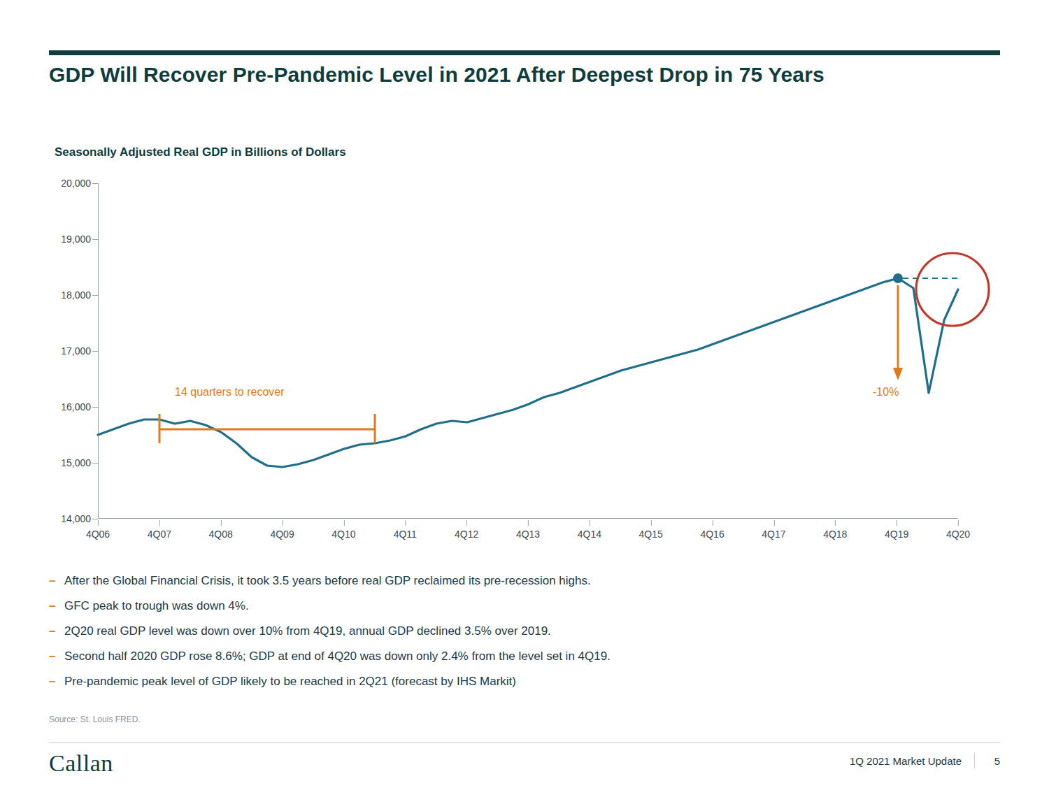GDP Will Recover Pre-Pandemic Level in 2021 After Deepest Drop in 75 Years
Seasonally Adjusted Real GDP in Billions of Dollars
20,000
19,000
18,000
17,000
16,000
15,000
14,000
4Q06
4Q07
4Q08
4Q09
4Q10
4Q11
4Q12
4Q13
4Q14
4Q15
4Q16
4Q17
4Q18
4Q19
4Q20
14 quarters to recover
-10%
After the Global Financial Crisis, it took 3.5 years before real GDP reclaimed its pre-recession highs.
GFC peak to trough was down 4%.
2Q20 real GDP level was down over 10% from 4Q19, annual GDP declined 3.5% over 2019.
Second half 2020 GDP rose 8.6%; GDP at end of 4Q20 was down only 2.4% from the level set in 4Q19.
Pre-pandemic peak level of GDP likely to be reached in 2Q21 (forecast by IHS Markit)
Source: St. Louis FRED.
Callan
1Q 2021 Market Update 5